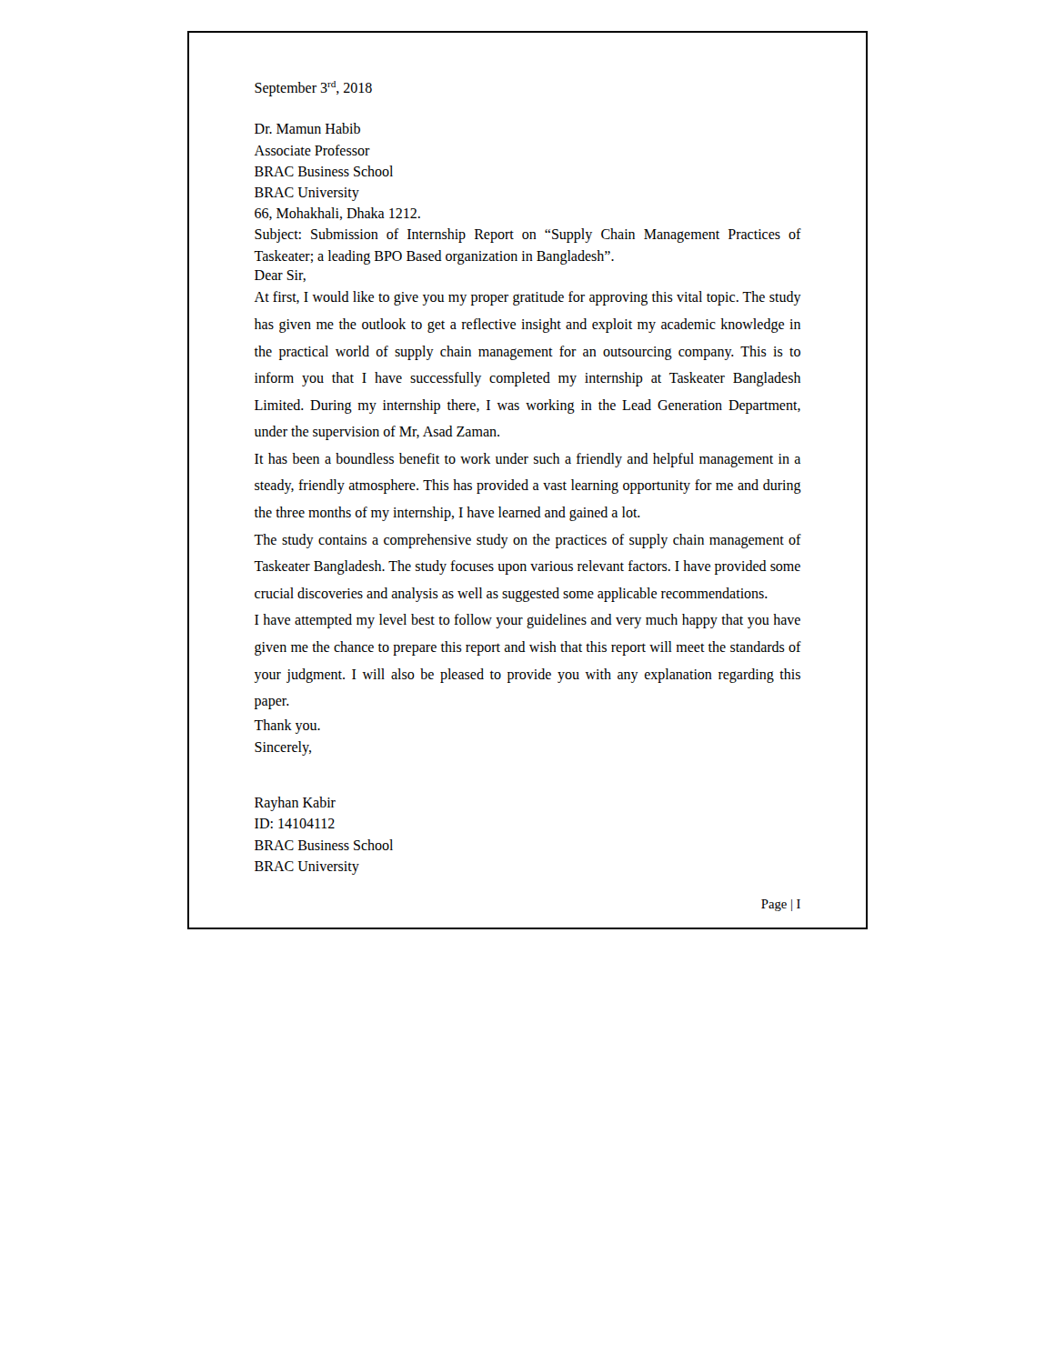September 3rd, 2018
Dr. Mamun Habib
Associate Professor
BRAC Business School
BRAC University
66, Mohakhali, Dhaka 1212.
Subject: Submission of Internship Report on “Supply Chain Management Practices of Taskeater; a leading BPO Based organization in Bangladesh”.
Dear Sir,
At first, I would like to give you my proper gratitude for approving this vital topic. The study has given me the outlook to get a reflective insight and exploit my academic knowledge in the practical world of supply chain management for an outsourcing company. This is to inform you that I have successfully completed my internship at Taskeater Bangladesh Limited. During my internship there, I was working in the Lead Generation Department, under the supervision of Mr, Asad Zaman.
It has been a boundless benefit to work under such a friendly and helpful management in a steady, friendly atmosphere. This has provided a vast learning opportunity for me and during the three months of my internship, I have learned and gained a lot.
The study contains a comprehensive study on the practices of supply chain management of Taskeater Bangladesh. The study focuses upon various relevant factors. I have provided some crucial discoveries and analysis as well as suggested some applicable recommendations.
I have attempted my level best to follow your guidelines and very much happy that you have given me the chance to prepare this report and wish that this report will meet the standards of your judgment. I will also be pleased to provide you with any explanation regarding this paper.
Thank you.
Sincerely,
Rayhan Kabir
ID: 14104112
BRAC Business School
BRAC University
Page | I